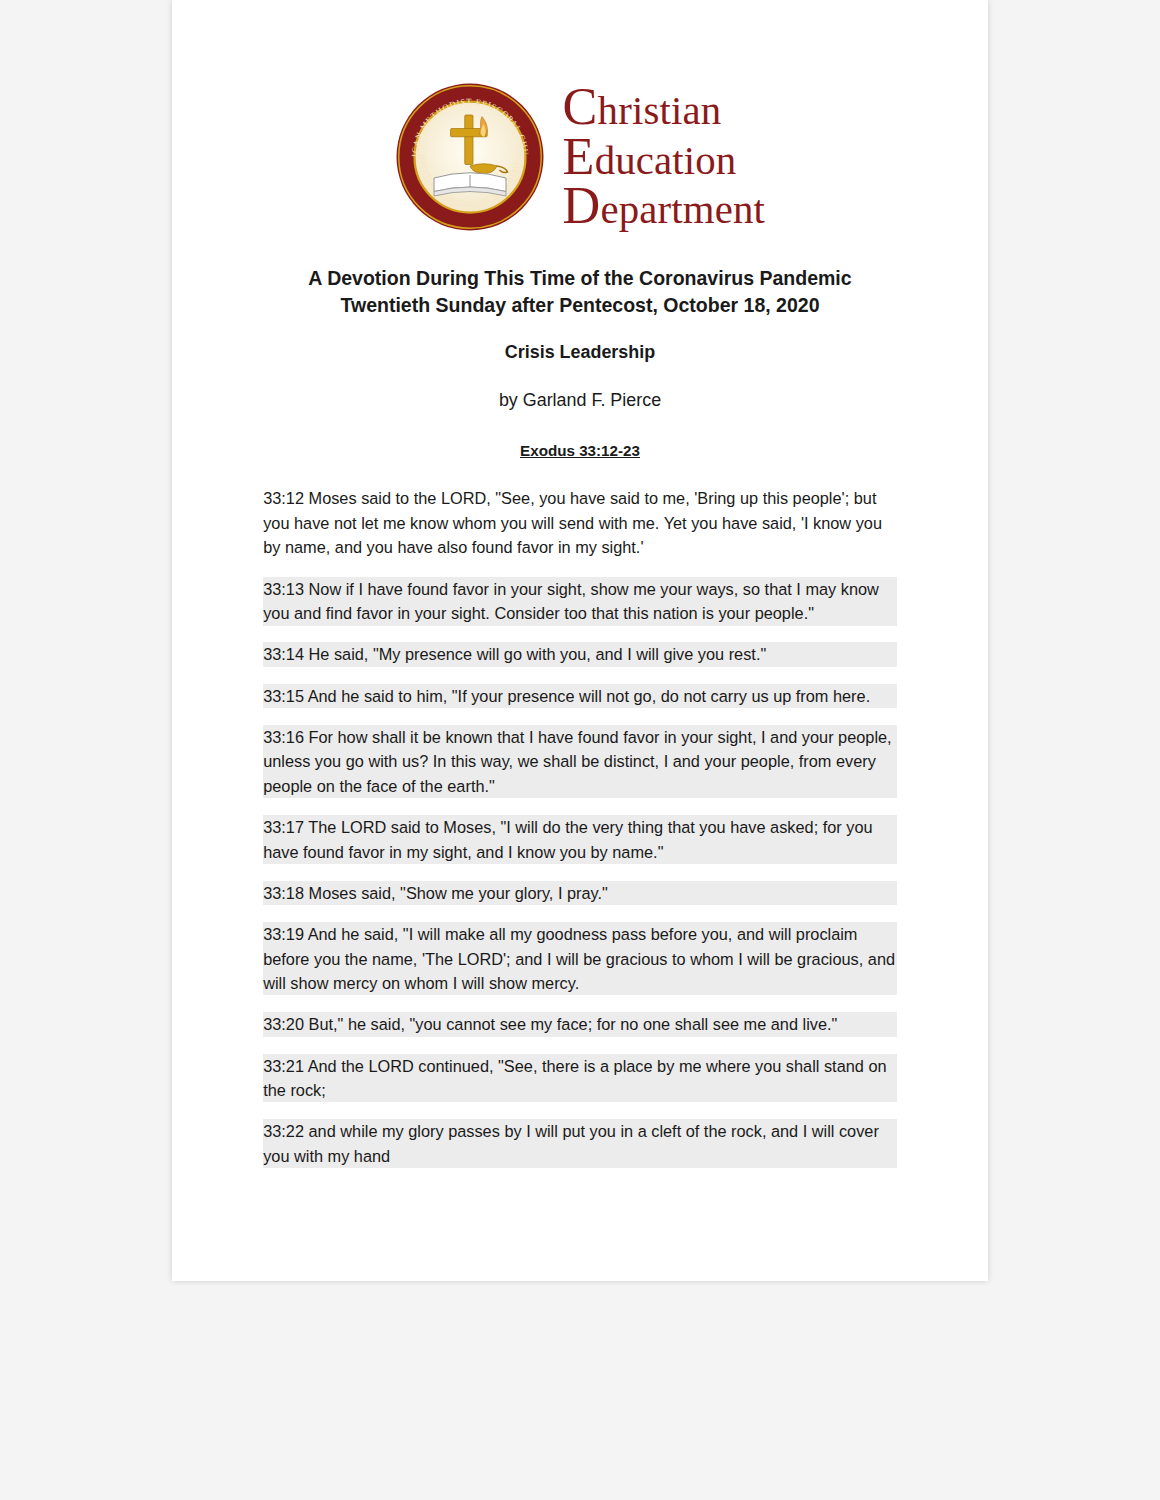AFRICAN METHODIST EPISCOPAL CHURCH CHRISTIAN EDUCATION DEPARTMENT
Christian Education Department
A Devotion During This Time of the Coronavirus Pandemic
Twentieth Sunday after Pentecost, October 18, 2020
Crisis Leadership
by Garland F. Pierce
Exodus 33:12-23
33:12 Moses said to the LORD, "See, you have said to me, 'Bring up this people'; but you have not let me know whom you will send with me. Yet you have said, 'I know you by name, and you have also found favor in my sight.'
33:13 Now if I have found favor in your sight, show me your ways, so that I may know you and find favor in your sight. Consider too that this nation is your people."
33:14 He said, "My presence will go with you, and I will give you rest."
33:15 And he said to him, "If your presence will not go, do not carry us up from here.
33:16 For how shall it be known that I have found favor in your sight, I and your people, unless you go with us? In this way, we shall be distinct, I and your people, from every people on the face of the earth."
33:17 The LORD said to Moses, "I will do the very thing that you have asked; for you have found favor in my sight, and I know you by name."
33:18 Moses said, "Show me your glory, I pray."
33:19 And he said, "I will make all my goodness pass before you, and will proclaim before you the name, 'The LORD'; and I will be gracious to whom I will be gracious, and will show mercy on whom I will show mercy.
33:20 But," he said, "you cannot see my face; for no one shall see me and live."
33:21 And the LORD continued, "See, there is a place by me where you shall stand on the rock;
33:22 and while my glory passes by I will put you in a cleft of the rock, and I will cover you with my hand